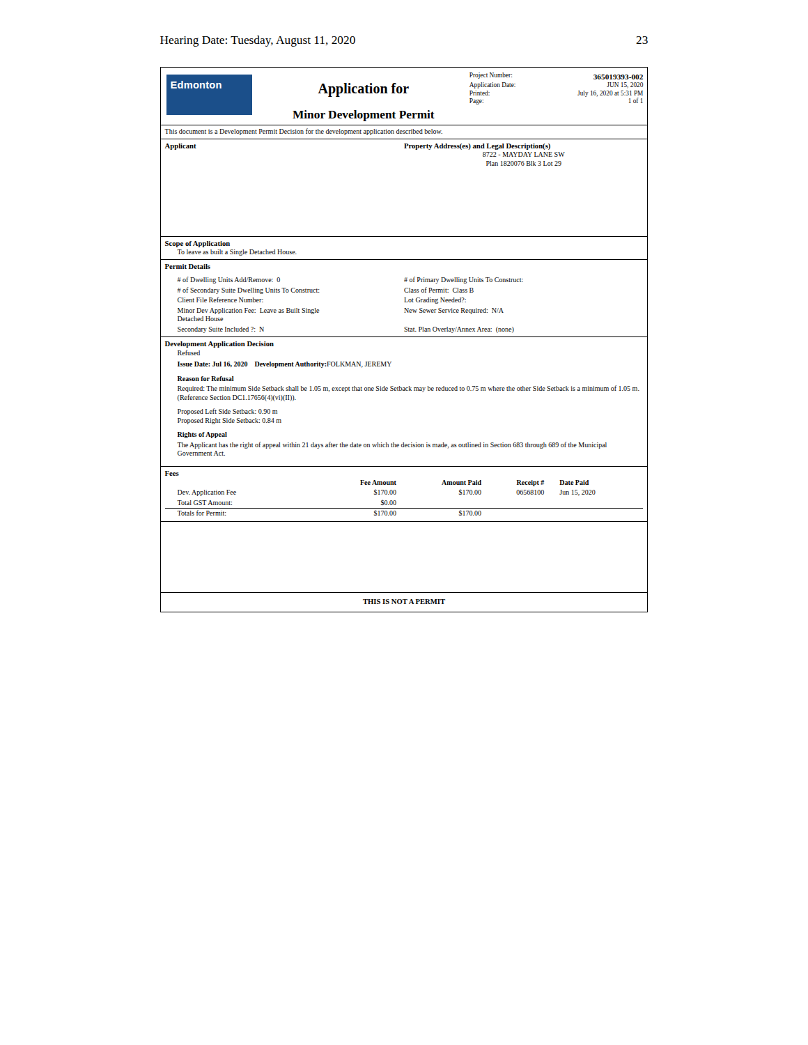Hearing Date: Tuesday, August 11, 2020
23
Edmonton
Application for
Minor Development Permit
Project Number:
365019393-002
Application Date:
JUN 15, 2020
Printed:
July 16, 2020 at 5:31 PM
Page:
1 of 1
This document is a Development Permit Decision for the development application described below.
Applicant
Property Address(es) and Legal Description(s)
8722 - MAYDAY LANE SW
Plan 1820076 Blk 3 Lot 29
Scope of Application
To leave as built a Single Detached House.
Permit Details
# of Dwelling Units Add/Remove: 0
# of Primary Dwelling Units To Construct:
# of Secondary Suite Dwelling Units To Construct:
Class of Permit: Class B
Client File Reference Number:
Lot Grading Needed?:
Minor Dev Application Fee: Leave as Built Single
Detached House
New Sewer Service Required: N/A
Secondary Suite Included ?: N
Stat. Plan Overlay/Annex Area: (none)
Development Application Decision
Refused
Issue Date: Jul 16, 2020 Development Authority:FOLKMAN, JEREMY
Reason for Refusal
Required: The minimum Side Setback shall be 1.05 m, except that one Side Setback may be reduced to 0.75 m where the other Side Setback is a minimum of 1.05 m. (Reference Section DC1.17656(4)(vi)(II)).
Proposed Left Side Setback: 0.90 m
Proposed Right Side Setback: 0.84 m
Rights of Appeal
The Applicant has the right of appeal within 21 days after the date on which the decision is made, as outlined in Section 683 through 689 of the Municipal Government Act.
Fees
| | Fee Amount | Amount Paid | Receipt # | Date Paid |
| --- | --- | --- | --- | --- |
| Dev. Application Fee | $170.00 | $170.00 | 06568100 | Jun 15, 2020 |
| Total GST Amount: | $0.00 | | | |
| Totals for Permit: | $170.00 | $170.00 | | |
THIS IS NOT A PERMIT